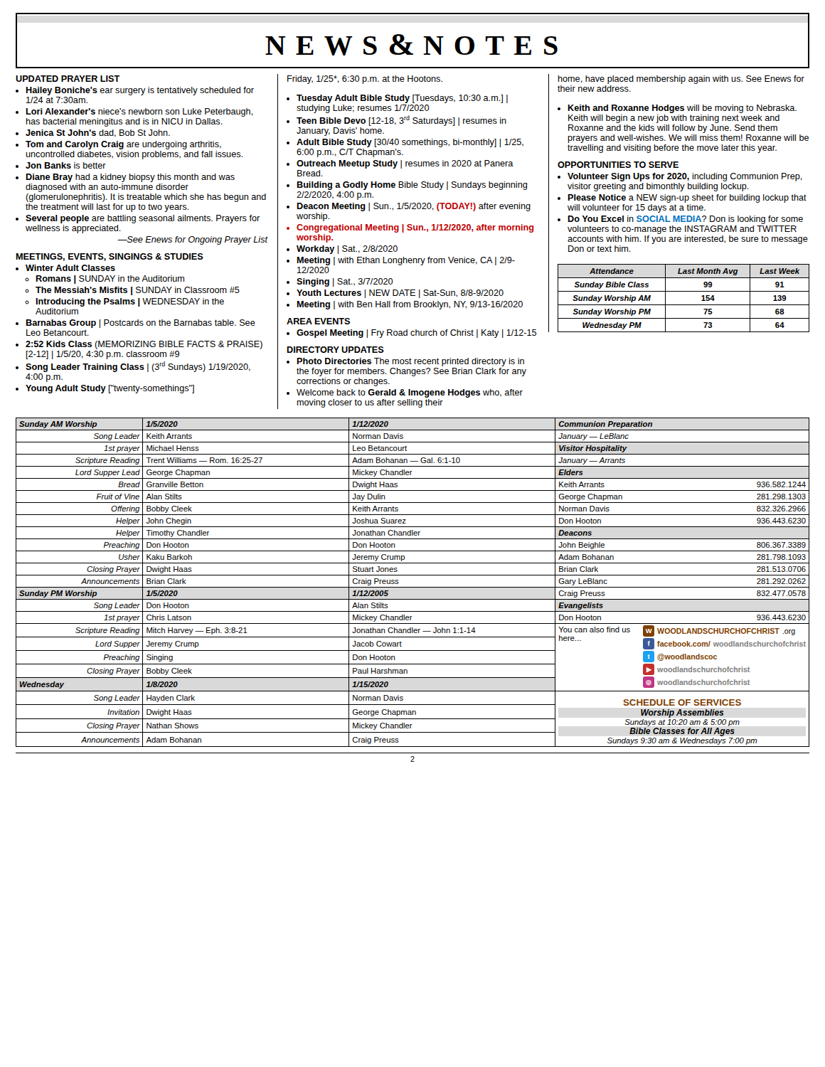N E W S & N O T E S
Updated Prayer List
Hailey Boniche's ear surgery is tentatively scheduled for 1/24 at 7:30am.
Lori Alexander's niece's newborn son Luke Peterbaugh, has bacterial meningitus and is in NICU in Dallas.
Jenica St John's dad, Bob St John.
Tom and Carolyn Craig are undergoing arthritis, uncontrolled diabetes, vision problems, and fall issues.
Jon Banks is better
Diane Bray had a kidney biopsy this month and was diagnosed with an auto-immune disorder (glomerulonephritis). It is treatable which she has begun and the treatment will last for up to two years.
Several people are battling seasonal ailments. Prayers for wellness is appreciated.
—See Enews for Ongoing Prayer List
Meetings, Events, Singings & Studies
Winter Adult Classes
Romans | SUNDAY in the Auditorium
The Messiah's Misfits | SUNDAY in Classroom #5
Introducing the Psalms | WEDNESDAY in the Auditorium
Barnabas Group | Postcards on the Barnabas table. See Leo Betancourt.
2:52 Kids Class (MEMORIZING BIBLE FACTS & PRAISE) [2-12] | 1/5/20, 4:30 p.m. classroom #9
Song Leader Training Class | (3rd Sundays) 1/19/2020, 4:00 p.m.
Young Adult Study ["twenty-somethings"]
Friday, 1/25*, 6:30 p.m. at the Hootons.
Tuesday Adult Bible Study [Tuesdays, 10:30 a.m.] | studying Luke; resumes 1/7/2020
Teen Bible Devo [12-18, 3rd Saturdays] | resumes in January, Davis' home.
Adult Bible Study [30/40 somethings, bi-monthly] | 1/25, 6:00 p.m., C/T Chapman's.
Outreach Meetup Study | resumes in 2020 at Panera Bread.
Building a Godly Home Bible Study | Sundays beginning 2/2/2020, 4:00 p.m.
Deacon Meeting | Sun., 1/5/2020, (TODAY!) after evening worship.
Congregational Meeting | Sun., 1/12/2020, after morning worship.
Workday | Sat., 2/8/2020
Meeting | with Ethan Longhenry from Venice, CA | 2/9-12/2020
Singing | Sat., 3/7/2020
Youth Lectures | NEW DATE | Sat-Sun, 8/8-9/2020
Meeting | with Ben Hall from Brooklyn, NY, 9/13-16/2020
Area Events
Gospel Meeting | Fry Road church of Christ | Katy | 1/12-15
Directory Updates
Photo Directories The most recent printed directory is in the foyer for members. Changes? See Brian Clark for any corrections or changes.
Welcome back to Gerald & Imogene Hodges who, after moving closer to us after selling their
home, have placed membership again with us. See Enews for their new address.
Keith and Roxanne Hodges will be moving to Nebraska. Keith will begin a new job with training next week and Roxanne and the kids will follow by June. Send them prayers and well-wishes. We will miss them! Roxanne will be travelling and visiting before the move later this year.
Opportunities to Serve
Volunteer Sign Ups for 2020, including Communion Prep, visitor greeting and bimonthly building lockup.
Please Notice a NEW sign-up sheet for building lockup that will volunteer for 15 days at a time.
Do You Excel in SOCIAL MEDIA? Don is looking for some volunteers to co-manage the INSTAGRAM and TWITTER accounts with him. If you are interested, be sure to message Don or text him.
| Attendance | Last Month Avg | Last Week |
| --- | --- | --- |
| Sunday Bible Class | 99 | 91 |
| Sunday Worship AM | 154 | 139 |
| Sunday Worship PM | 75 | 68 |
| Wednesday PM | 73 | 64 |
| Sunday AM Worship | 1/5/2020 | 1/12/2020 | Communion Preparation |
| Song Leader | Keith Arrants | Norman Davis | January — LeBlanc |
| 1st prayer | Michael Henss | Leo Betancourt | Visitor Hospitality |
| Scripture Reading | Trent Williams — Rom. 16:25-27 | Adam Bohanan — Gal. 6:1-10 | January — Arrants |
| Lord Supper Lead | George Chapman | Mickey Chandler | Elders |
| Bread | Granville Betton | Dwight Haas | Keith Arrants 936.582.1244 |
| Fruit of Vine | Alan Stilts | Jay Dulin | George Chapman 281.298.1303 |
| Offering | Bobby Cleek | Keith Arrants | Norman Davis 832.326.2966 |
| Helper | John Chegin | Joshua Suarez | Don Hooton 936.443.6230 |
| Helper | Timothy Chandler | Jonathan Chandler | Deacons |
| Preaching | Don Hooton | Don Hooton | John Beighle 806.367.3389 |
| Usher | Kaku Barkoh | Jeremy Crump | Adam Bohanan 281.798.1093 |
| Closing Prayer | Dwight Haas | Stuart Jones | Brian Clark 281.513.0706 |
| Announcements | Brian Clark | Craig Preuss | Gary LeBlanc 281.292.0262 |
| Sunday PM Worship | 1/5/2020 | 1/12/2005 | Craig Preuss 832.477.0578 |
| Song Leader | Don Hooton | Alan Stilts | Evangelists |
| 1st prayer | Chris Latson | Mickey Chandler | Don Hooton 936.443.6230 |
| Scripture Reading | Mitch Harvey — Eph. 3:8-21 | Jonathan Chandler — John 1:1-14 | You can also find us here... W WOODLANDSCHURCHOFCHRIST .org f facebook.com/ woodlandschurchofchrist t @woodlandscoc ▶ woodlandschurchofchrist ◎ woodlandschurchofchrist |
| Lord Supper | Jeremy Crump | Jacob Cowart |
| Preaching | Singing | Don Hooton |
| Closing Prayer | Bobby Cleek | Paul Harshman |
| Wednesday | 1/8/2020 | 1/15/2020 |
| Song Leader | Hayden Clark | Norman Davis | SCHEDULE OF SERVICES Worship Assemblies Sundays at 10:20 am & 5:00 pm Bible Classes for All Ages Sundays 9:30 am & Wednesdays 7:00 pm |
| Invitation | Dwight Haas | George Chapman |
| Closing Prayer | Nathan Shows | Mickey Chandler |
| Announcements | Adam Bohanan | Craig Preuss |
2